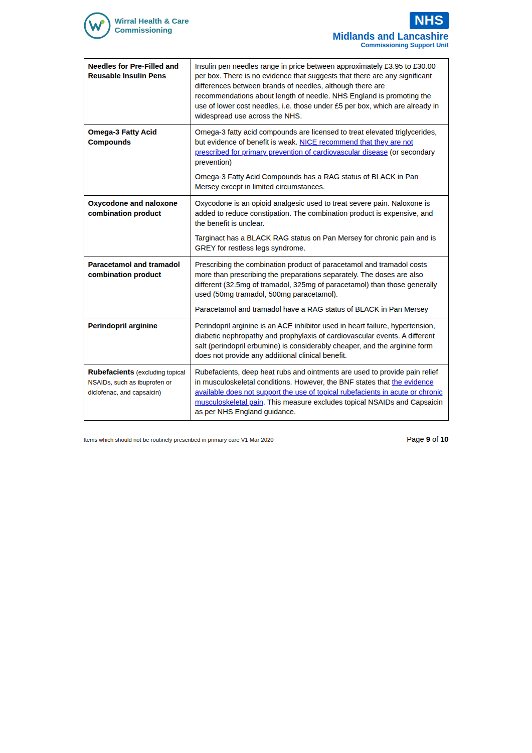Wirral Health & Care Commissioning
NHS
Midlands and Lancashire
Commissioning Support Unit
| Needles for Pre-Filled and Reusable Insulin Pens | Insulin pen needles range in price between approximately £3.95 to £30.00 per box. There is no evidence that suggests that there are any significant differences between brands of needles, although there are recommendations about length of needle. NHS England is promoting the use of lower cost needles, i.e. those under £5 per box, which are already in widespread use across the NHS. |
| Omega-3 Fatty Acid Compounds | Omega-3 fatty acid compounds are licensed to treat elevated triglycerides, but evidence of benefit is weak. NICE recommend that they are not prescribed for primary prevention of cardiovascular disease (or secondary prevention) Omega-3 Fatty Acid Compounds has a RAG status of BLACK in Pan Mersey except in limited circumstances. |
| Oxycodone and naloxone combination product | Oxycodone is an opioid analgesic used to treat severe pain. Naloxone is added to reduce constipation. The combination product is expensive, and the benefit is unclear. Targinact has a BLACK RAG status on Pan Mersey for chronic pain and is GREY for restless legs syndrome. |
| Paracetamol and tramadol combination product | Prescribing the combination product of paracetamol and tramadol costs more than prescribing the preparations separately. The doses are also different (32.5mg of tramadol, 325mg of paracetamol) than those generally used (50mg tramadol, 500mg paracetamol). Paracetamol and tramadol have a RAG status of BLACK in Pan Mersey |
| Perindopril arginine | Perindopril arginine is an ACE inhibitor used in heart failure, hypertension, diabetic nephropathy and prophylaxis of cardiovascular events. A different salt (perindopril erbumine) is considerably cheaper, and the arginine form does not provide any additional clinical benefit. |
| Rubefacients (excluding topical NSAIDs, such as ibuprofen or diclofenac, and capsaicin) | Rubefacients, deep heat rubs and ointments are used to provide pain relief in musculoskeletal conditions. However, the BNF states that the evidence available does not support the use of topical rubefacients in acute or chronic musculoskeletal pain . This measure excludes topical NSAIDs and Capsaicin as per NHS England guidance. |
Items which should not be routinely prescribed in primary care V1 Mar 2020
Page 9 of 10